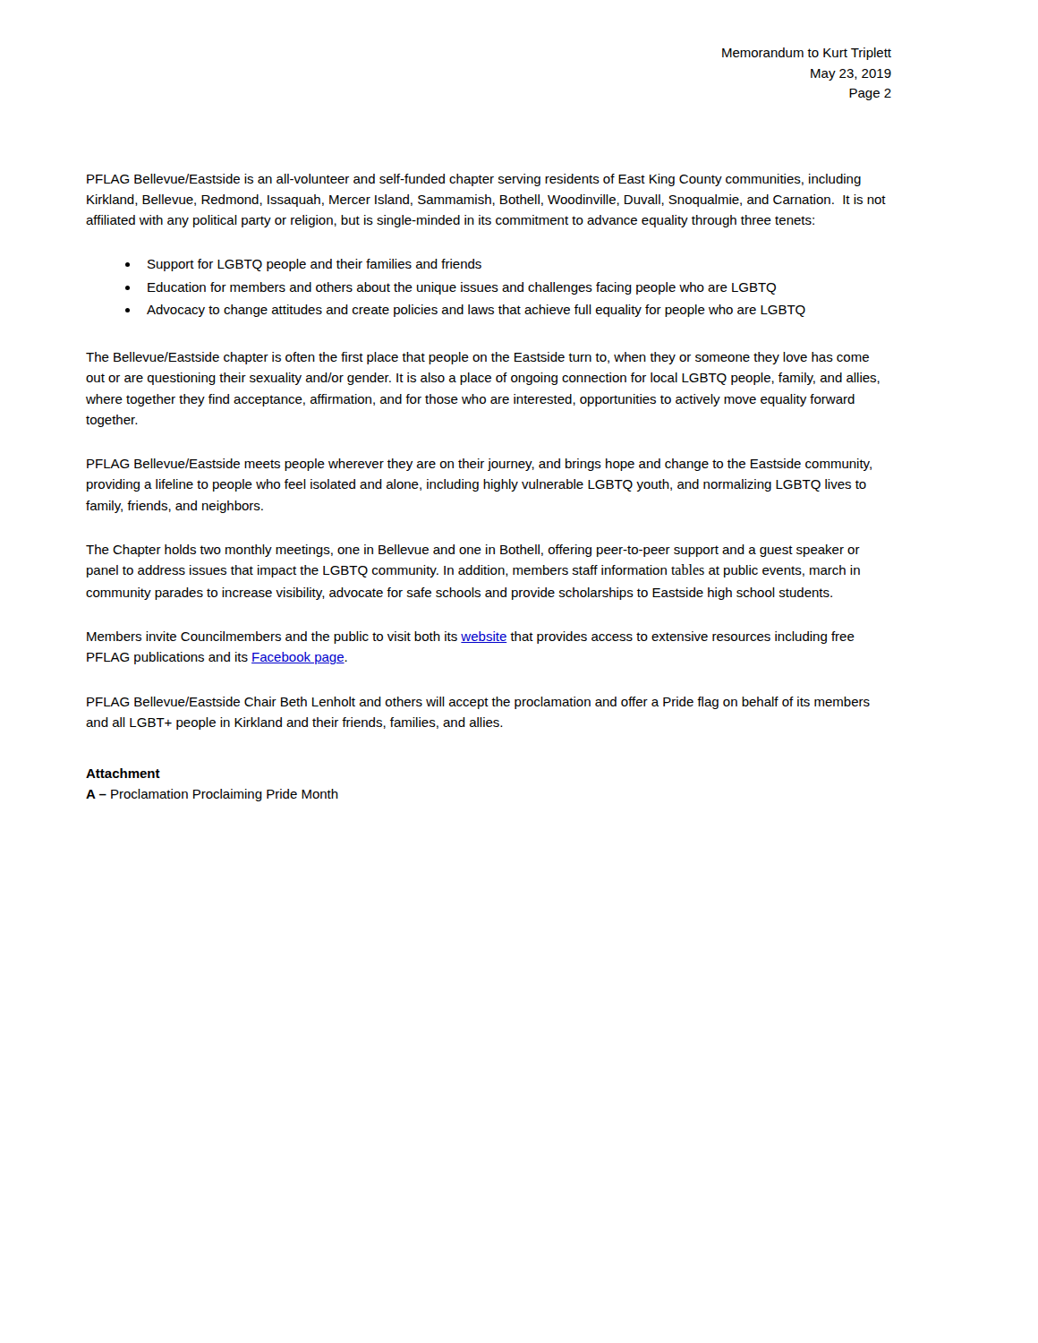Memorandum to Kurt Triplett
May 23, 2019
Page 2
PFLAG Bellevue/Eastside is an all-volunteer and self-funded chapter serving residents of East King County communities, including Kirkland, Bellevue, Redmond, Issaquah, Mercer Island, Sammamish, Bothell, Woodinville, Duvall, Snoqualmie, and Carnation. It is not affiliated with any political party or religion, but is single-minded in its commitment to advance equality through three tenets:
Support for LGBTQ people and their families and friends
Education for members and others about the unique issues and challenges facing people who are LGBTQ
Advocacy to change attitudes and create policies and laws that achieve full equality for people who are LGBTQ
The Bellevue/Eastside chapter is often the first place that people on the Eastside turn to, when they or someone they love has come out or are questioning their sexuality and/or gender. It is also a place of ongoing connection for local LGBTQ people, family, and allies, where together they find acceptance, affirmation, and for those who are interested, opportunities to actively move equality forward together.
PFLAG Bellevue/Eastside meets people wherever they are on their journey, and brings hope and change to the Eastside community, providing a lifeline to people who feel isolated and alone, including highly vulnerable LGBTQ youth, and normalizing LGBTQ lives to family, friends, and neighbors.
The Chapter holds two monthly meetings, one in Bellevue and one in Bothell, offering peer-to-peer support and a guest speaker or panel to address issues that impact the LGBTQ community. In addition, members staff information tables at public events, march in community parades to increase visibility, advocate for safe schools and provide scholarships to Eastside high school students.
Members invite Councilmembers and the public to visit both its website that provides access to extensive resources including free PFLAG publications and its Facebook page.
PFLAG Bellevue/Eastside Chair Beth Lenholt and others will accept the proclamation and offer a Pride flag on behalf of its members and all LGBT+ people in Kirkland and their friends, families, and allies.
Attachment
A – Proclamation Proclaiming Pride Month